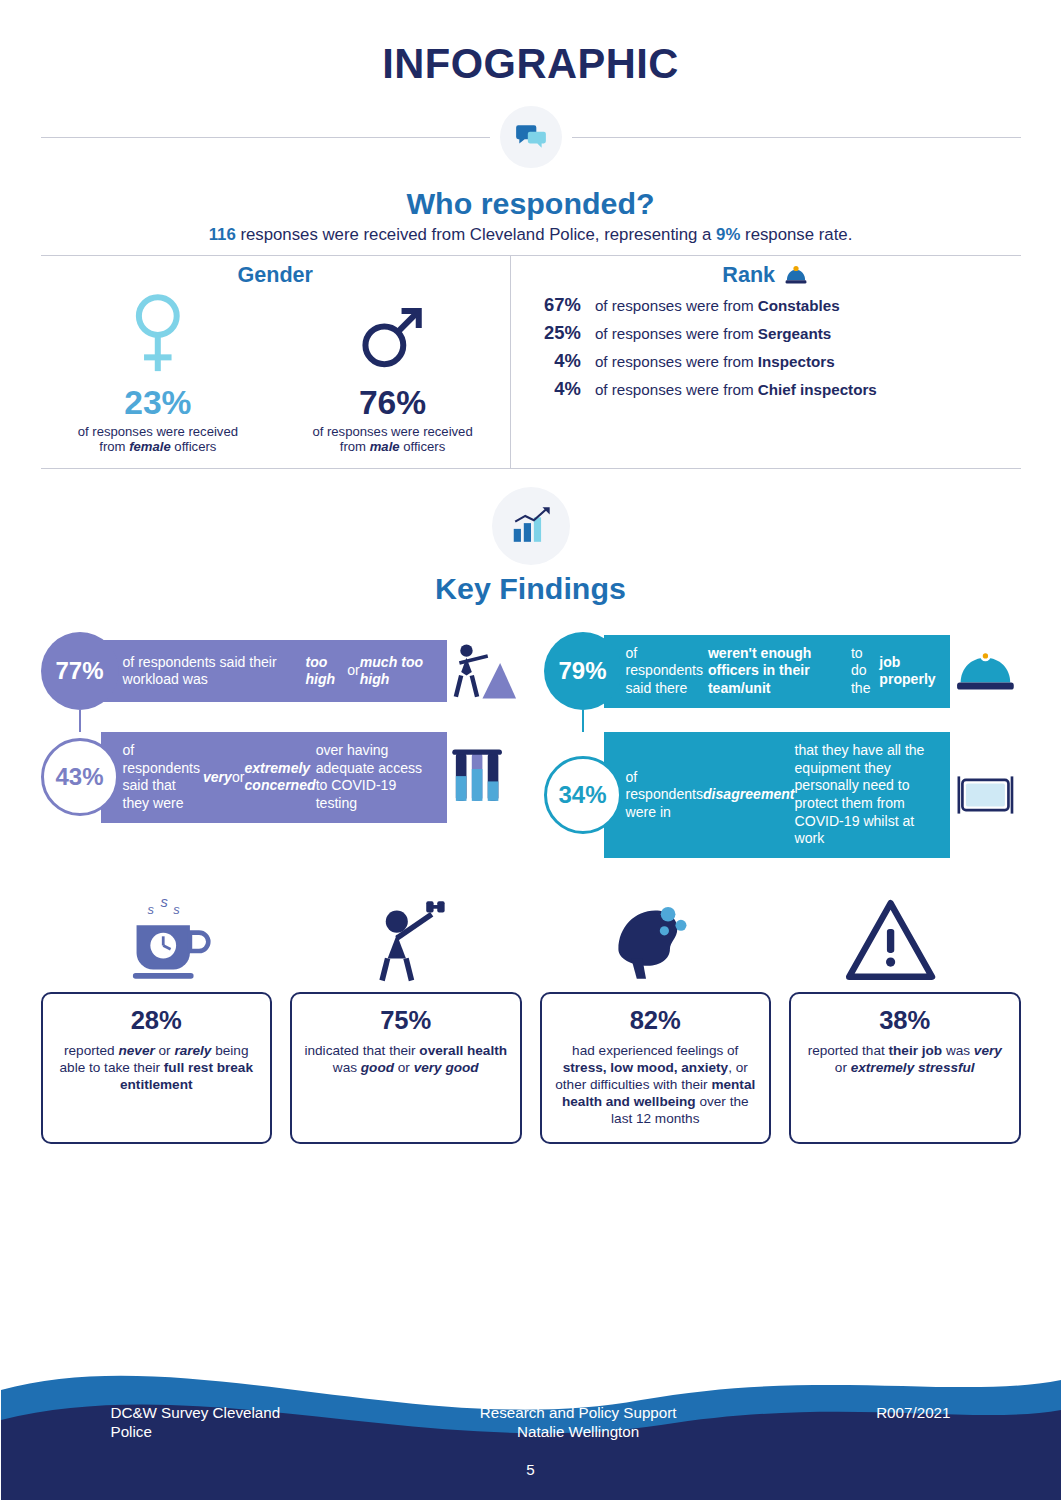INFOGRAPHIC
Who responded?
116 responses were received from Cleveland Police, representing a 9% response rate.
Gender
23%
of responses were received
from female officers
76%
of responses were received
from male officers
Rank
67% of responses were from Constables
25% of responses were from Sergeants
4% of responses were from Inspectors
4% of responses were from Chief inspectors
Key Findings
77%
of respondents said their workload was too high or much too high
43%
of respondents said that they were very or extremely concerned over having adequate access to COVID-19 testing
79%
of respondents said there weren't enough officers in their team/unit to do the job properly
34%
of respondents were in disagreement that they have all the equipment they personally need to protect them from COVID-19 whilst at work
s s s
28%
reported never or rarely being able to take their full rest break entitlement
75%
indicated that their overall health was good or very good
82%
had experienced feelings of stress, low mood, anxiety, or other difficulties with their mental health and wellbeing over the last 12 months
38%
reported that their job was very or extremely stressful
DC&W Survey Cleveland
Police
Research and Policy Support
Natalie Wellington
R007/2021
5